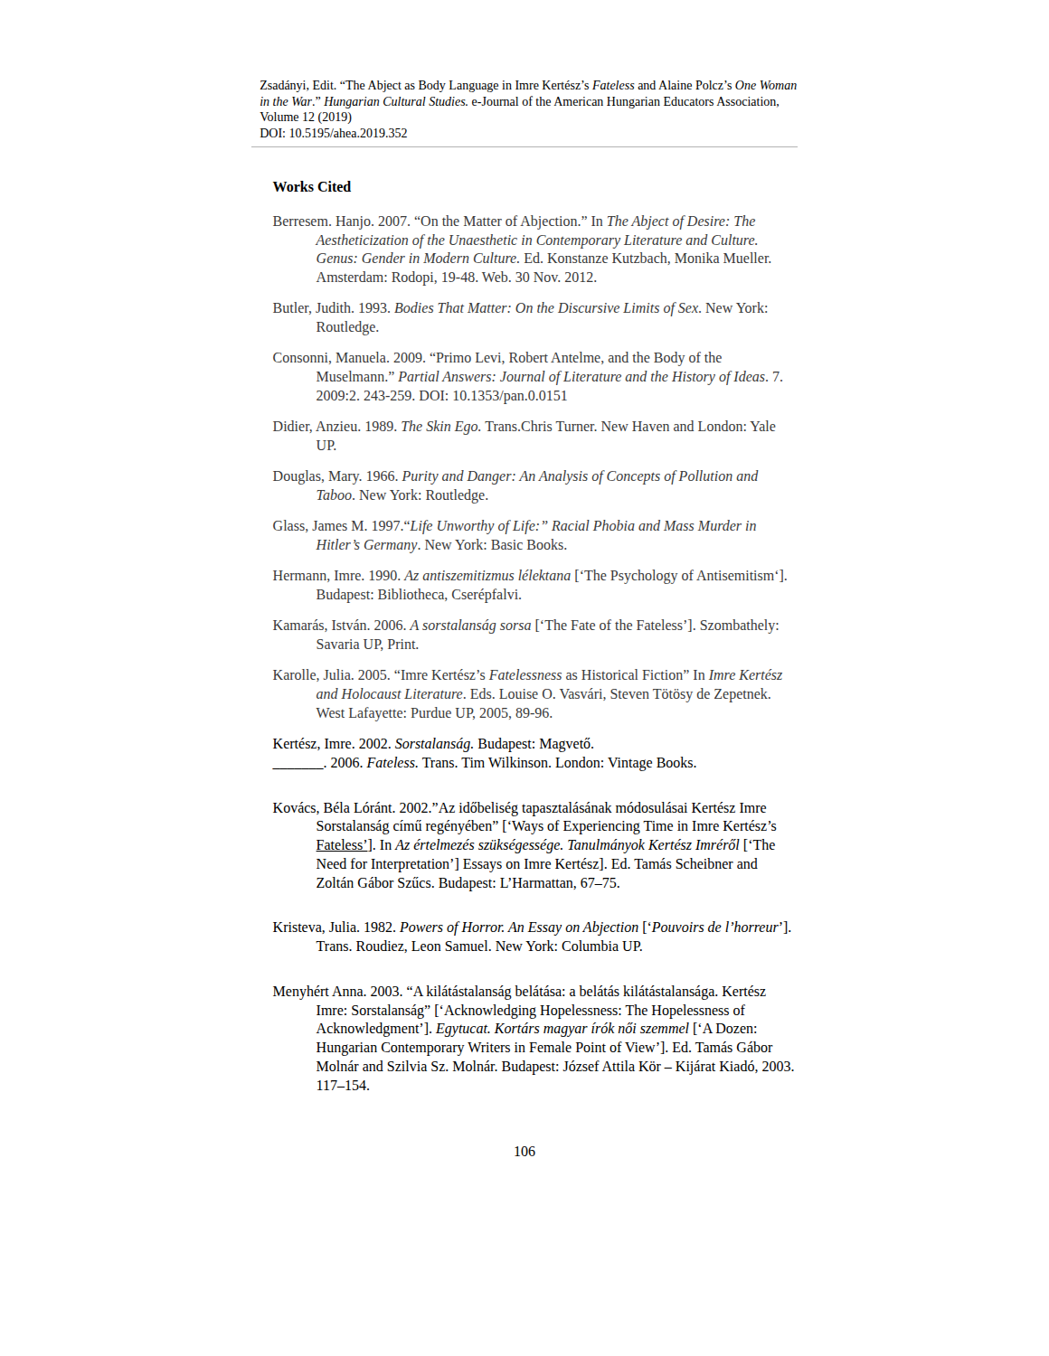Zsadányi, Edit. “The Abject as Body Language in Imre Kertész’s Fateless and Alaine Polcz’s One Woman in the War.” Hungarian Cultural Studies. e-Journal of the American Hungarian Educators Association, Volume 12 (2019)
DOI: 10.5195/ahea.2019.352
Works Cited
Berresem. Hanjo. 2007. “On the Matter of Abjection.” In The Abject of Desire: The Aestheticization of the Unaesthetic in Contemporary Literature and Culture. Genus: Gender in Modern Culture. Ed. Konstanze Kutzbach, Monika Mueller. Amsterdam: Rodopi, 19-48. Web. 30 Nov. 2012.
Butler, Judith. 1993. Bodies That Matter: On the Discursive Limits of Sex. New York: Routledge.
Consonni, Manuela. 2009. “Primo Levi, Robert Antelme, and the Body of the Muselmann.” Partial Answers: Journal of Literature and the History of Ideas. 7. 2009:2. 243-259. DOI: 10.1353/pan.0.0151
Didier, Anzieu. 1989. The Skin Ego. Trans.Chris Turner. New Haven and London: Yale UP.
Douglas, Mary. 1966. Purity and Danger: An Analysis of Concepts of Pollution and Taboo. New York: Routledge.
Glass, James M. 1997.“Life Unworthy of Life:” Racial Phobia and Mass Murder in Hitler’s Germany. New York: Basic Books.
Hermann, Imre. 1990. Az antiszemitizmus lélektana [‘The Psychology of Antisemitism‘]. Budapest: Bibliotheca, Cserépfalvi.
Kamarás, István. 2006. A sorstalanság sorsa [‘The Fate of the Fateless’]. Szombathely: Savaria UP, Print.
Karolle, Julia. 2005. “Imre Kertész’s Fatelessness as Historical Fiction” In Imre Kertész and Holocaust Literature. Eds. Louise O. Vasvári, Steven Tötösy de Zepetnek. West Lafayette: Purdue UP, 2005, 89-96.
Kertész, Imre. 2002. Sorstalanság. Budapest: Magvető.
_______. 2006. Fateless. Trans. Tim Wilkinson. London: Vintage Books.
Kovács, Béla Lóránt. 2002.”Az időbeliség tapasztalásának módosulásai Kertész Imre Sorstalanság című regényében” [‘Ways of Experiencing Time in Imre Kertész’s Fateless’]. In Az értelmezés szükségessége. Tanulmányok Kertész Imréről [‘The Need for Interpretation’] Essays on Imre Kertész]. Ed. Tamás Scheibner and Zoltán Gábor Szűcs. Budapest: L’Harmattan, 67–75.
Kristeva, Julia. 1982. Powers of Horror. An Essay on Abjection [‘Pouvoirs de l’horreur’]. Trans. Roudiez, Leon Samuel. New York: Columbia UP.
Menyhért Anna. 2003. “A kilátástalanság belátása: a belátás kilátástalansága. Kertész Imre: Sorstalanság” [‘Acknowledging Hopelessness: The Hopelessness of Acknowledgment’]. Egytucat. Kortárs magyar írók női szemmel [‘A Dozen: Hungarian Contemporary Writers in Female Point of View’]. Ed. Tamás Gábor Molnár and Szilvia Sz. Molnár. Budapest: József Attila Kör – Kijárat Kiadó, 2003. 117–154.
106